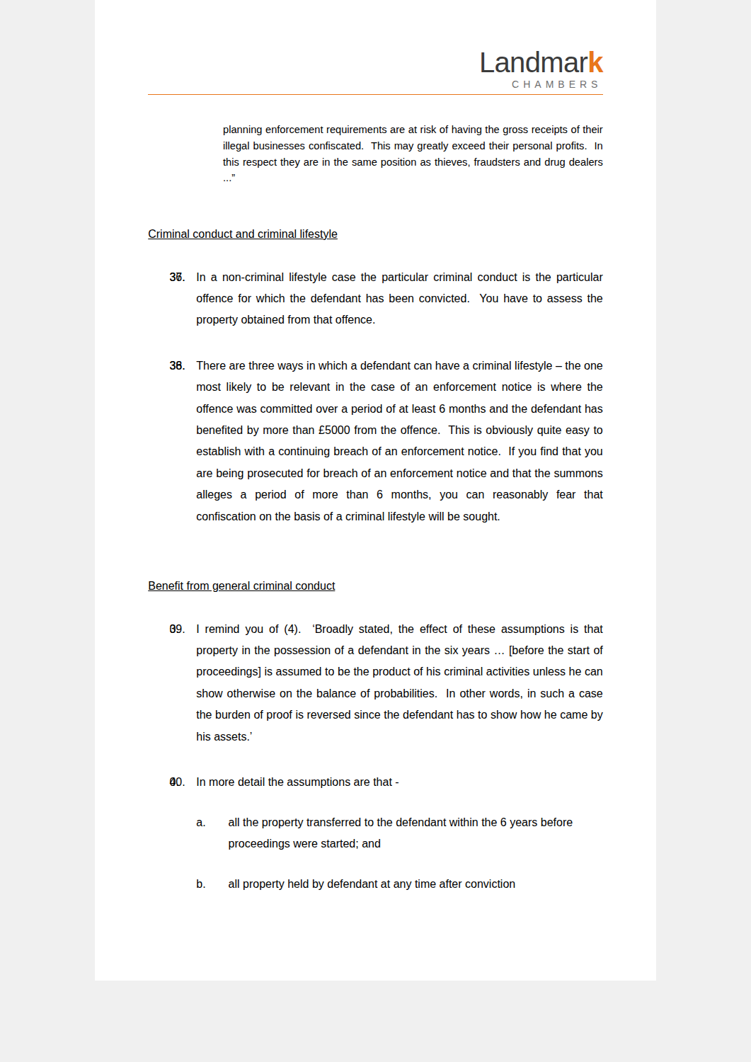Landmark CHAMBERS
planning enforcement requirements are at risk of having the gross receipts of their illegal businesses confiscated. This may greatly exceed their personal profits. In this respect they are in the same position as thieves, fraudsters and drug dealers ...”
Criminal conduct and criminal lifestyle
37. In a non-criminal lifestyle case the particular criminal conduct is the particular offence for which the defendant has been convicted. You have to assess the property obtained from that offence.
38. There are three ways in which a defendant can have a criminal lifestyle – the one most likely to be relevant in the case of an enforcement notice is where the offence was committed over a period of at least 6 months and the defendant has benefited by more than £5000 from the offence. This is obviously quite easy to establish with a continuing breach of an enforcement notice. If you find that you are being prosecuted for breach of an enforcement notice and that the summons alleges a period of more than 6 months, you can reasonably fear that confiscation on the basis of a criminal lifestyle will be sought.
Benefit from general criminal conduct
39. I remind you of (4). ‘Broadly stated, the effect of these assumptions is that property in the possession of a defendant in the six years … [before the start of proceedings] is assumed to be the product of his criminal activities unless he can show otherwise on the balance of probabilities. In other words, in such a case the burden of proof is reversed since the defendant has to show how he came by his assets.’
40. In more detail the assumptions are that -
all the property transferred to the defendant within the 6 years before proceedings were started; and
all property held by defendant at any time after conviction